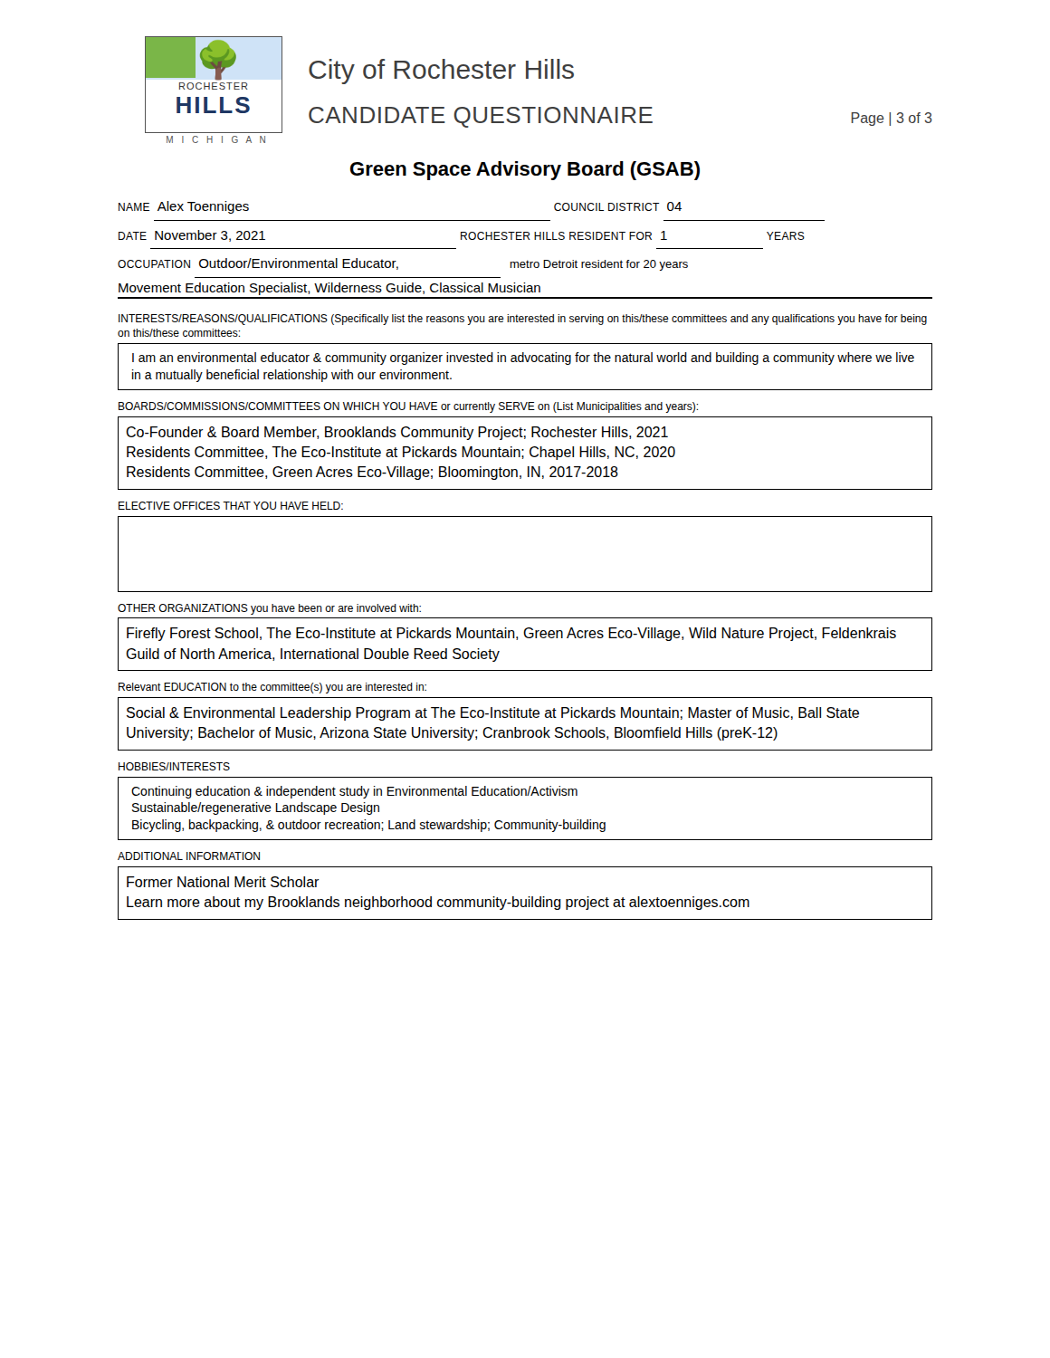🌳
ROCHESTER
HILLS
M I C H I G A N
City of Rochester Hills
CANDIDATE QUESTIONNAIRE Page | 3 of 3
Green Space Advisory Board (GSAB)
NAME Alex Toenniges COUNCIL DISTRICT 04
DATE November 3, 2021 ROCHESTER HILLS RESIDENT FOR 1 YEARS
OCCUPATION Outdoor/Environmental Educator, metro Detroit resident for 20 years
Movement Education Specialist, Wilderness Guide, Classical Musician
INTERESTS/REASONS/QUALIFICATIONS (Specifically list the reasons you are interested in serving on this/these committees and any qualifications you have for being on this/these committees:
I am an environmental educator & community organizer invested in advocating for the natural world and building a community where we live in a mutually beneficial relationship with our environment.
BOARDS/COMMISSIONS/COMMITTEES ON WHICH YOU HAVE or currently SERVE on (List Municipalities and years):
Co-Founder & Board Member, Brooklands Community Project; Rochester Hills, 2021
Residents Committee, The Eco-Institute at Pickards Mountain; Chapel Hills, NC, 2020
Residents Committee, Green Acres Eco-Village; Bloomington, IN, 2017-2018
ELECTIVE OFFICES THAT YOU HAVE HELD:
OTHER ORGANIZATIONS you have been or are involved with:
Firefly Forest School, The Eco-Institute at Pickards Mountain, Green Acres Eco-Village, Wild Nature Project, Feldenkrais Guild of North America, International Double Reed Society
Relevant EDUCATION to the committee(s) you are interested in:
Social & Environmental Leadership Program at The Eco-Institute at Pickards Mountain; Master of Music, Ball State University; Bachelor of Music, Arizona State University; Cranbrook Schools, Bloomfield Hills (preK-12)
HOBBIES/INTERESTS
Continuing education & independent study in Environmental Education/Activism
Sustainable/regenerative Landscape Design
Bicycling, backpacking, & outdoor recreation; Land stewardship; Community-building
ADDITIONAL INFORMATION
Former National Merit Scholar
Learn more about my Brooklands neighborhood community-building project at alextoenniges.com